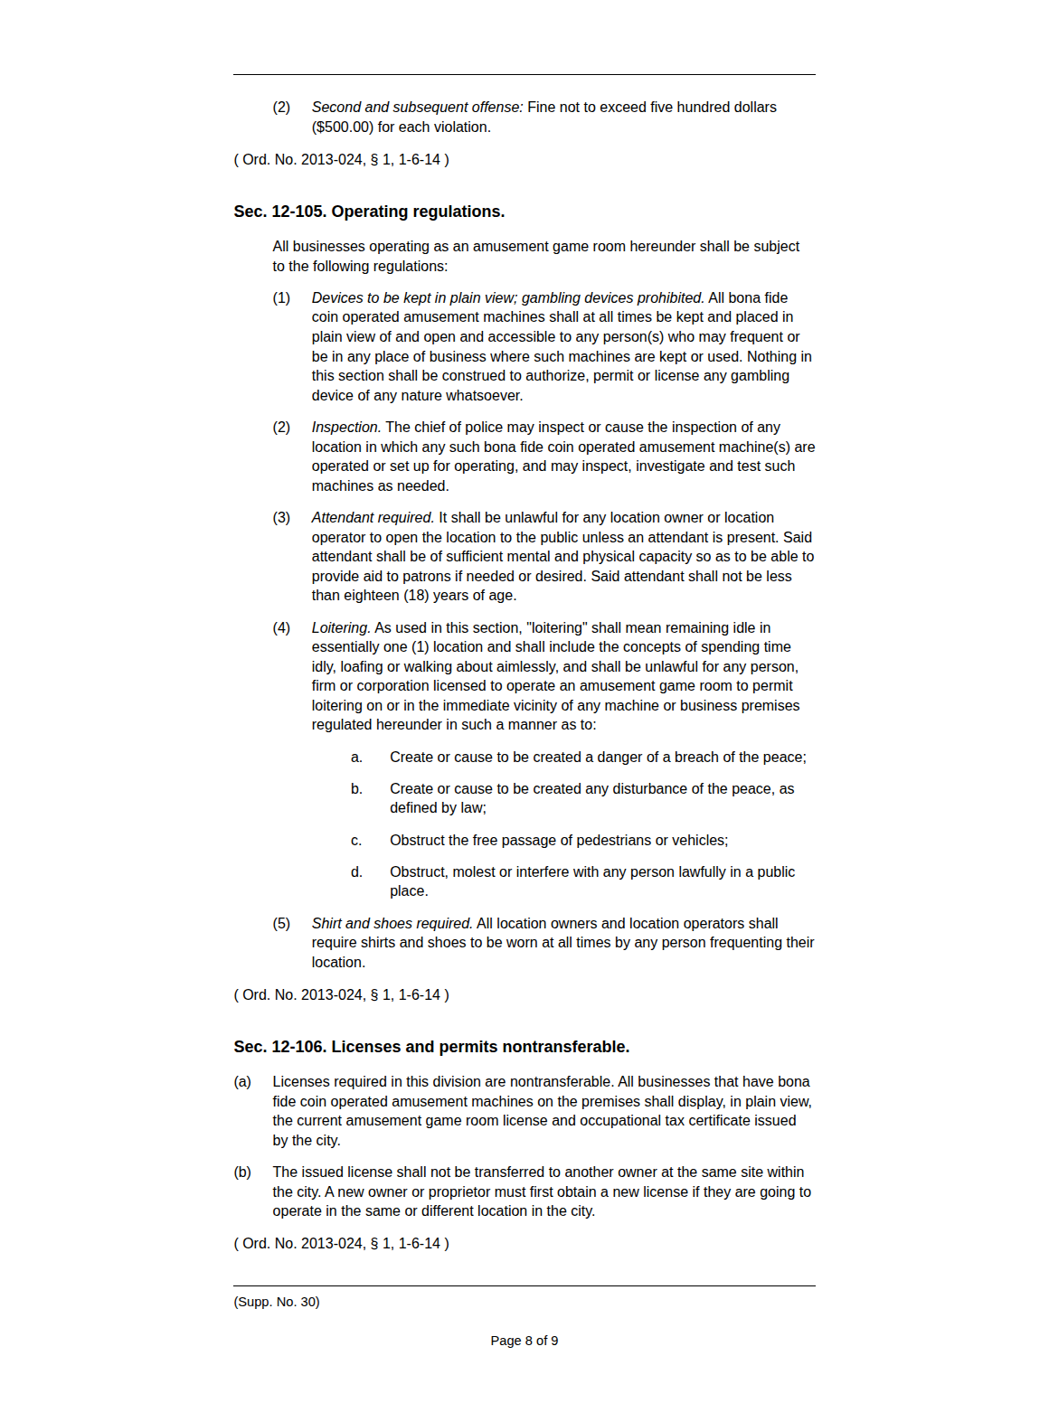(2) Second and subsequent offense: Fine not to exceed five hundred dollars ($500.00) for each violation.
( Ord. No. 2013-024, § 1, 1-6-14 )
Sec. 12-105. Operating regulations.
All businesses operating as an amusement game room hereunder shall be subject to the following regulations:
(1) Devices to be kept in plain view; gambling devices prohibited. All bona fide coin operated amusement machines shall at all times be kept and placed in plain view of and open and accessible to any person(s) who may frequent or be in any place of business where such machines are kept or used. Nothing in this section shall be construed to authorize, permit or license any gambling device of any nature whatsoever.
(2) Inspection. The chief of police may inspect or cause the inspection of any location in which any such bona fide coin operated amusement machine(s) are operated or set up for operating, and may inspect, investigate and test such machines as needed.
(3) Attendant required. It shall be unlawful for any location owner or location operator to open the location to the public unless an attendant is present. Said attendant shall be of sufficient mental and physical capacity so as to be able to provide aid to patrons if needed or desired. Said attendant shall not be less than eighteen (18) years of age.
(4) Loitering. As used in this section, "loitering" shall mean remaining idle in essentially one (1) location and shall include the concepts of spending time idly, loafing or walking about aimlessly, and shall be unlawful for any person, firm or corporation licensed to operate an amusement game room to permit loitering on or in the immediate vicinity of any machine or business premises regulated hereunder in such a manner as to:
a. Create or cause to be created a danger of a breach of the peace;
b. Create or cause to be created any disturbance of the peace, as defined by law;
c. Obstruct the free passage of pedestrians or vehicles;
d. Obstruct, molest or interfere with any person lawfully in a public place.
(5) Shirt and shoes required. All location owners and location operators shall require shirts and shoes to be worn at all times by any person frequenting their location.
( Ord. No. 2013-024, § 1, 1-6-14 )
Sec. 12-106. Licenses and permits nontransferable.
(a) Licenses required in this division are nontransferable. All businesses that have bona fide coin operated amusement machines on the premises shall display, in plain view, the current amusement game room license and occupational tax certificate issued by the city.
(b) The issued license shall not be transferred to another owner at the same site within the city. A new owner or proprietor must first obtain a new license if they are going to operate in the same or different location in the city.
( Ord. No. 2013-024, § 1, 1-6-14 )
(Supp. No. 30)
Page 8 of 9